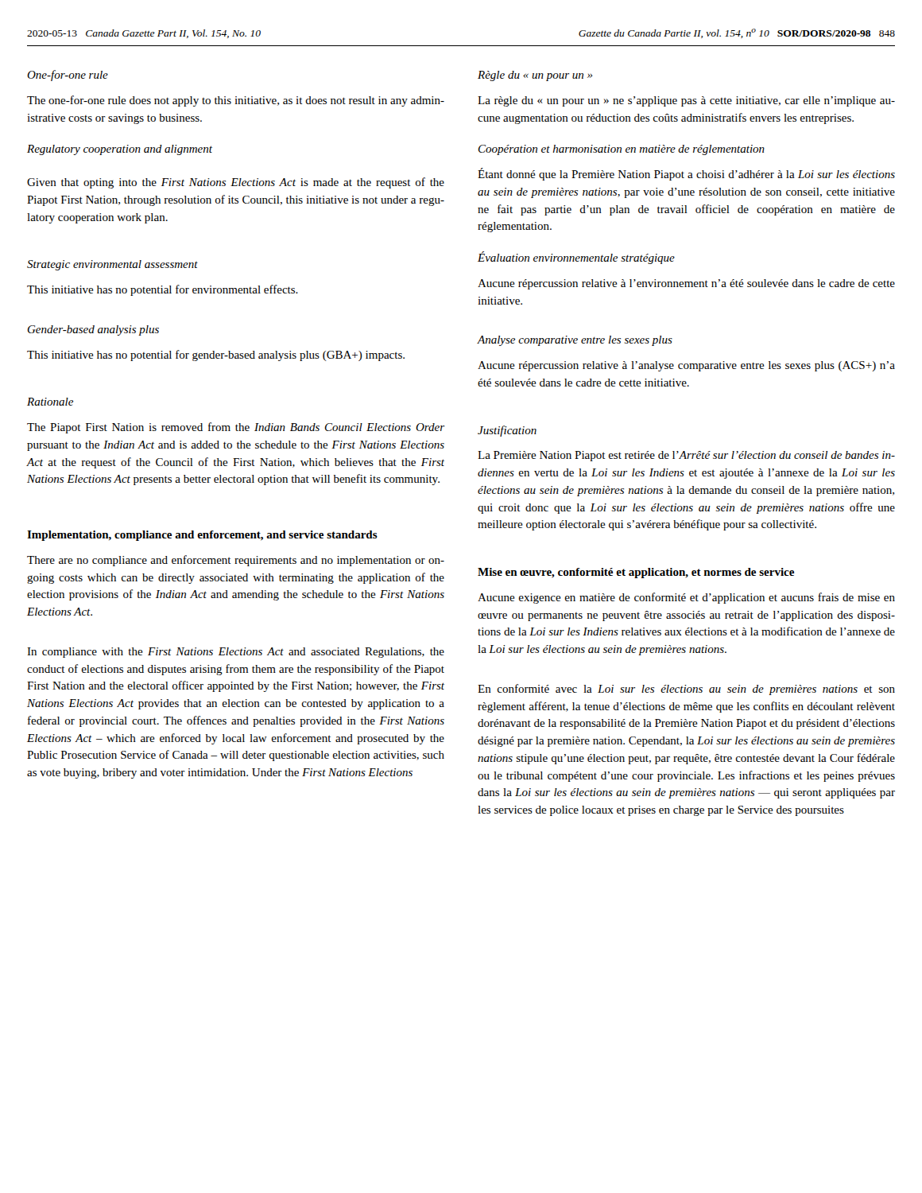2020-05-13 Canada Gazette Part II, Vol. 154, No. 10
Gazette du Canada Partie II, vol. 154, no 10 SOR/DORS/2020-98 848
One-for-one rule
The one-for-one rule does not apply to this initiative, as it does not result in any administrative costs or savings to business.
Regulatory cooperation and alignment
Given that opting into the First Nations Elections Act is made at the request of the Piapot First Nation, through resolution of its Council, this initiative is not under a regulatory cooperation work plan.
Strategic environmental assessment
This initiative has no potential for environmental effects.
Gender-based analysis plus
This initiative has no potential for gender-based analysis plus (GBA+) impacts.
Rationale
The Piapot First Nation is removed from the Indian Bands Council Elections Order pursuant to the Indian Act and is added to the schedule to the First Nations Elections Act at the request of the Council of the First Nation, which believes that the First Nations Elections Act presents a better electoral option that will benefit its community.
Implementation, compliance and enforcement, and service standards
There are no compliance and enforcement requirements and no implementation or ongoing costs which can be directly associated with terminating the application of the election provisions of the Indian Act and amending the schedule to the First Nations Elections Act.
In compliance with the First Nations Elections Act and associated Regulations, the conduct of elections and disputes arising from them are the responsibility of the Piapot First Nation and the electoral officer appointed by the First Nation; however, the First Nations Elections Act provides that an election can be contested by application to a federal or provincial court. The offences and penalties provided in the First Nations Elections Act – which are enforced by local law enforcement and prosecuted by the Public Prosecution Service of Canada – will deter questionable election activities, such as vote buying, bribery and voter intimidation. Under the First Nations Elections
Règle du « un pour un »
La règle du « un pour un » ne s’applique pas à cette initiative, car elle n’implique aucune augmentation ou réduction des coûts administratifs envers les entreprises.
Coopération et harmonisation en matière de réglementation
Étant donné que la Première Nation Piapot a choisi d’adhérer à la Loi sur les élections au sein de premières nations, par voie d’une résolution de son conseil, cette initiative ne fait pas partie d’un plan de travail officiel de coopération en matière de réglementation.
Évaluation environnementale stratégique
Aucune répercussion relative à l’environnement n’a été soulevée dans le cadre de cette initiative.
Analyse comparative entre les sexes plus
Aucune répercussion relative à l’analyse comparative entre les sexes plus (ACS+) n’a été soulevée dans le cadre de cette initiative.
Justification
La Première Nation Piapot est retirée de l’Arrêté sur l’élection du conseil de bandes indiennes en vertu de la Loi sur les Indiens et est ajoutée à l’annexe de la Loi sur les élections au sein de premières nations à la demande du conseil de la première nation, qui croit donc que la Loi sur les élections au sein de premières nations offre une meilleure option électorale qui s’avérera bénéfique pour sa collectivité.
Mise en œuvre, conformité et application, et normes de service
Aucune exigence en matière de conformité et d’application et aucuns frais de mise en œuvre ou permanents ne peuvent être associés au retrait de l’application des dispositions de la Loi sur les Indiens relatives aux élections et à la modification de l’annexe de la Loi sur les élections au sein de premières nations.
En conformité avec la Loi sur les élections au sein de premières nations et son règlement afférent, la tenue d’élections de même que les conflits en découlant relèvent dorénavant de la responsabilité de la Première Nation Piapot et du président d’élections désigné par la première nation. Cependant, la Loi sur les élections au sein de premières nations stipule qu’une élection peut, par requête, être contestée devant la Cour fédérale ou le tribunal compétent d’une cour provinciale. Les infractions et les peines prévues dans la Loi sur les élections au sein de premières nations — qui seront appliquées par les services de police locaux et prises en charge par le Service des poursuites